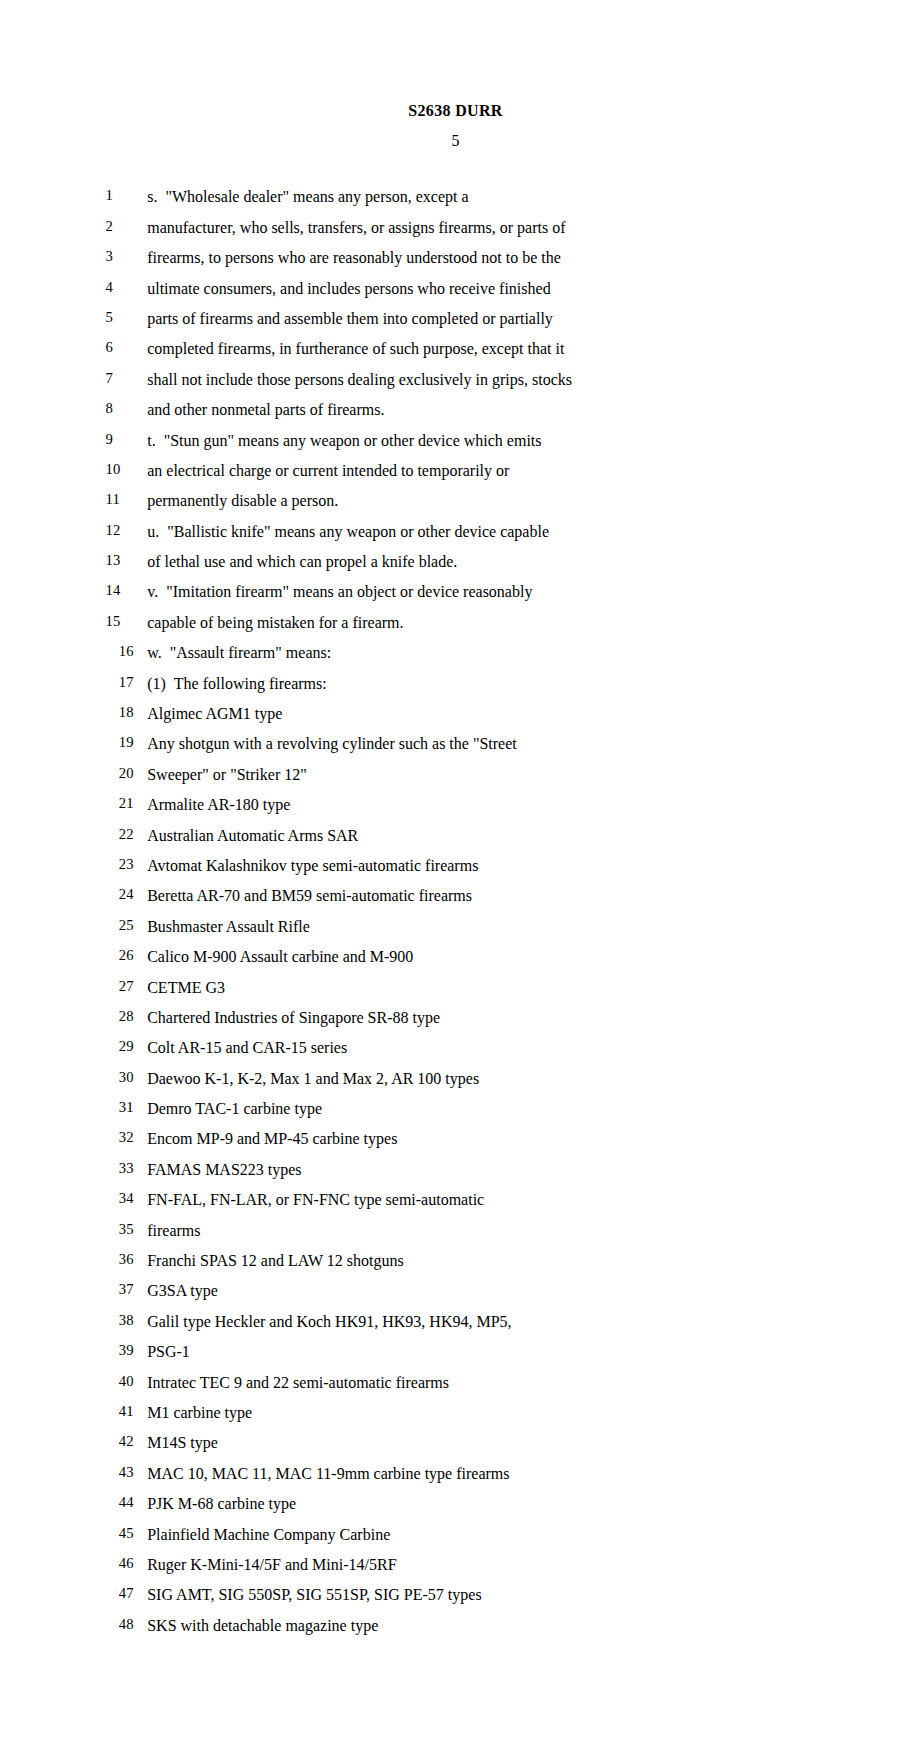S2638 DURR
5
s. "Wholesale dealer" means any person, except a
manufacturer, who sells, transfers, or assigns firearms, or parts of
firearms, to persons who are reasonably understood not to be the
ultimate consumers, and includes persons who receive finished
parts of firearms and assemble them into completed or partially
completed firearms, in furtherance of such purpose, except that it
shall not include those persons dealing exclusively in grips, stocks
and other nonmetal parts of firearms.
t. "Stun gun" means any weapon or other device which emits
an electrical charge or current intended to temporarily or
permanently disable a person.
u. "Ballistic knife" means any weapon or other device capable
of lethal use and which can propel a knife blade.
v. "Imitation firearm" means an object or device reasonably
capable of being mistaken for a firearm.
w. "Assault firearm" means:
(1) The following firearms:
Algimec AGM1 type
Any shotgun with a revolving cylinder such as the "Street
Sweeper" or "Striker 12"
Armalite AR-180 type
Australian Automatic Arms SAR
Avtomat Kalashnikov type semi-automatic firearms
Beretta AR-70 and BM59 semi-automatic firearms
Bushmaster Assault Rifle
Calico M-900 Assault carbine and M-900
CETME G3
Chartered Industries of Singapore SR-88 type
Colt AR-15 and CAR-15 series
Daewoo K-1, K-2, Max 1 and Max 2, AR 100 types
Demro TAC-1 carbine type
Encom MP-9 and MP-45 carbine types
FAMAS MAS223 types
FN-FAL, FN-LAR, or FN-FNC type semi-automatic
firearms
Franchi SPAS 12 and LAW 12 shotguns
G3SA type
Galil type Heckler and Koch HK91, HK93, HK94, MP5,
PSG-1
Intratec TEC 9 and 22 semi-automatic firearms
M1 carbine type
M14S type
MAC 10, MAC 11, MAC 11-9mm carbine type firearms
PJK M-68 carbine type
Plainfield Machine Company Carbine
Ruger K-Mini-14/5F and Mini-14/5RF
SIG AMT, SIG 550SP, SIG 551SP, SIG PE-57 types
SKS with detachable magazine type